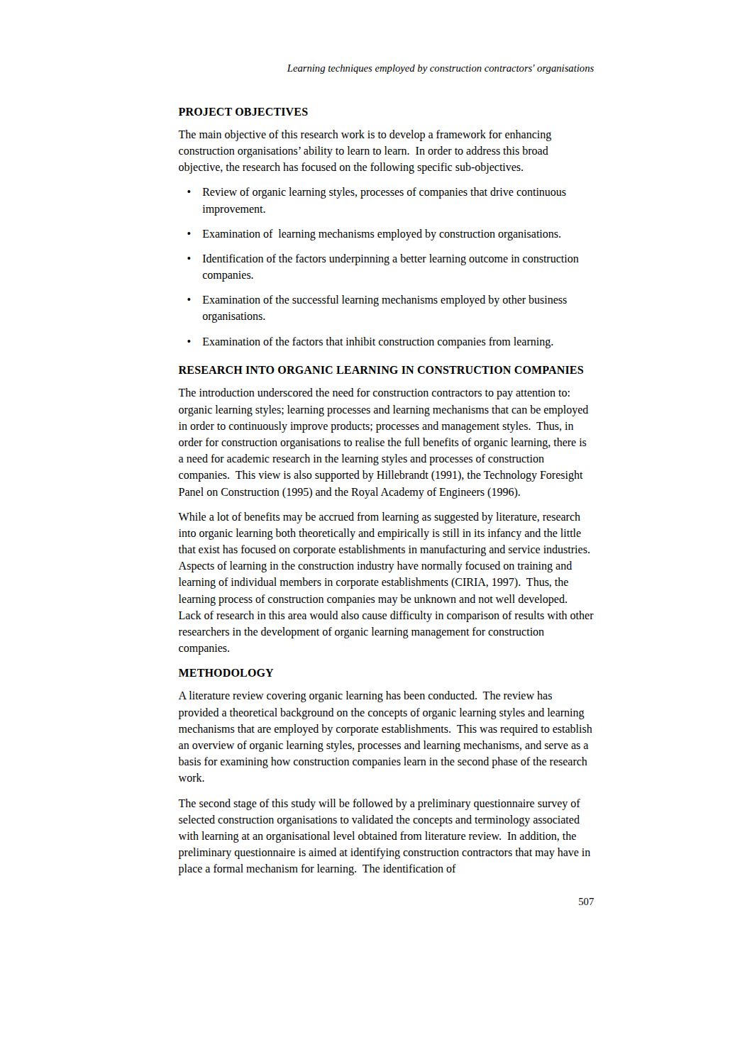Learning techniques employed by construction contractors' organisations
Project Objectives
The main objective of this research work is to develop a framework for enhancing construction organisations’ ability to learn to learn. In order to address this broad objective, the research has focused on the following specific sub-objectives.
Review of organic learning styles, processes of companies that drive continuous improvement.
Examination of learning mechanisms employed by construction organisations.
Identification of the factors underpinning a better learning outcome in construction companies.
Examination of the successful learning mechanisms employed by other business organisations.
Examination of the factors that inhibit construction companies from learning.
Research into Organic Learning in Construction Companies
The introduction underscored the need for construction contractors to pay attention to: organic learning styles; learning processes and learning mechanisms that can be employed in order to continuously improve products; processes and management styles. Thus, in order for construction organisations to realise the full benefits of organic learning, there is a need for academic research in the learning styles and processes of construction companies. This view is also supported by Hillebrandt (1991), the Technology Foresight Panel on Construction (1995) and the Royal Academy of Engineers (1996).
While a lot of benefits may be accrued from learning as suggested by literature, research into organic learning both theoretically and empirically is still in its infancy and the little that exist has focused on corporate establishments in manufacturing and service industries. Aspects of learning in the construction industry have normally focused on training and learning of individual members in corporate establishments (CIRIA, 1997). Thus, the learning process of construction companies may be unknown and not well developed. Lack of research in this area would also cause difficulty in comparison of results with other researchers in the development of organic learning management for construction companies.
Methodology
A literature review covering organic learning has been conducted. The review has provided a theoretical background on the concepts of organic learning styles and learning mechanisms that are employed by corporate establishments. This was required to establish an overview of organic learning styles, processes and learning mechanisms, and serve as a basis for examining how construction companies learn in the second phase of the research work.
The second stage of this study will be followed by a preliminary questionnaire survey of selected construction organisations to validated the concepts and terminology associated with learning at an organisational level obtained from literature review. In addition, the preliminary questionnaire is aimed at identifying construction contractors that may have in place a formal mechanism for learning. The identification of
507